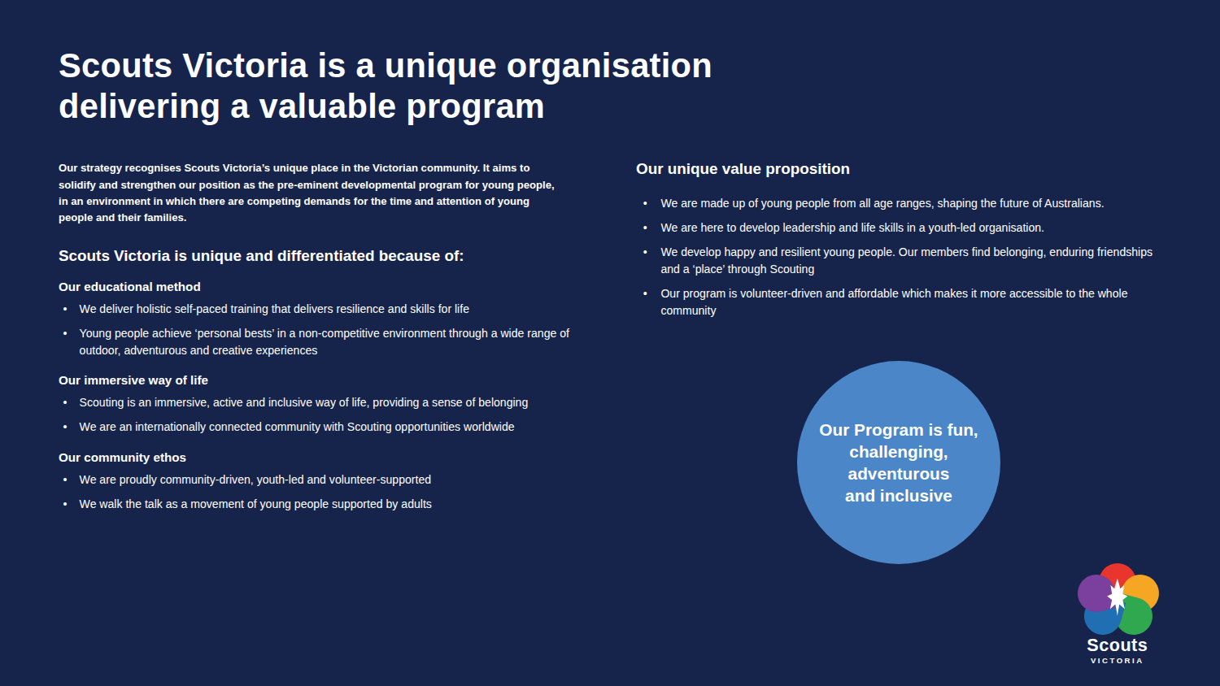Scouts Victoria is a unique organisation
delivering a valuable program
Our strategy recognises Scouts Victoria’s unique place in the Victorian community. It aims to solidify and strengthen our position as the pre-eminent developmental program for young people, in an environment in which there are competing demands for the time and attention of young people and their families.
Scouts Victoria is unique and differentiated because of:
Our educational method
We deliver holistic self-paced training that delivers resilience and skills for life
Young people achieve ‘personal bests’ in a non-competitive environment through a wide range of outdoor, adventurous and creative experiences
Our immersive way of life
Scouting is an immersive, active and inclusive way of life, providing a sense of belonging
We are an internationally connected community with Scouting opportunities worldwide
Our community ethos
We are proudly community-driven, youth-led and volunteer-supported
We walk the talk as a movement of young people supported by adults
Our unique value proposition
We are made up of young people from all age ranges, shaping the future of Australians.
We are here to develop leadership and life skills in a youth-led organisation.
We develop happy and resilient young people. Our members find belonging, enduring friendships and a ‘place’ through Scouting
Our program is volunteer-driven and affordable which makes it more accessible to the whole community
Our Program is fun,
challenging,
adventurous
and inclusive
Scouts
VICTORIA